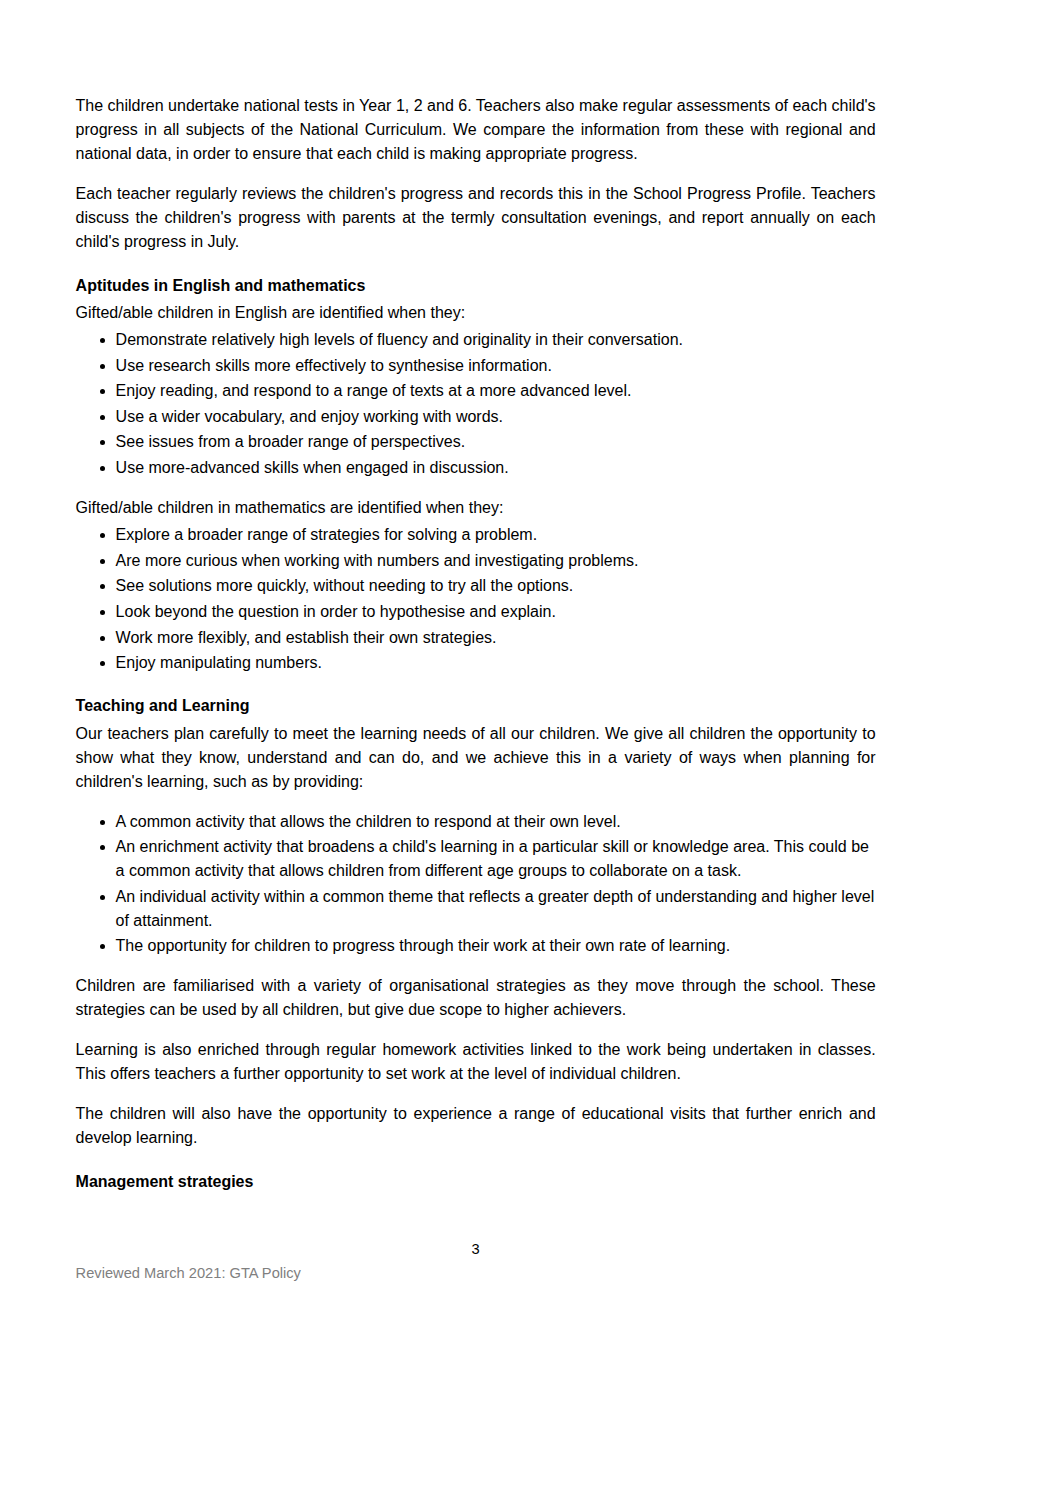The children undertake national tests in Year 1, 2 and 6. Teachers also make regular assessments of each child's progress in all subjects of the National Curriculum. We compare the information from these with regional and national data, in order to ensure that each child is making appropriate progress.
Each teacher regularly reviews the children's progress and records this in the School Progress Profile. Teachers discuss the children's progress with parents at the termly consultation evenings, and report annually on each child's progress in July.
Aptitudes in English and mathematics
Gifted/able children in English are identified when they:
Demonstrate relatively high levels of fluency and originality in their conversation.
Use research skills more effectively to synthesise information.
Enjoy reading, and respond to a range of texts at a more advanced level.
Use a wider vocabulary, and enjoy working with words.
See issues from a broader range of perspectives.
Use more-advanced skills when engaged in discussion.
Gifted/able children in mathematics are identified when they:
Explore a broader range of strategies for solving a problem.
Are more curious when working with numbers and investigating problems.
See solutions more quickly, without needing to try all the options.
Look beyond the question in order to hypothesise and explain.
Work more flexibly, and establish their own strategies.
Enjoy manipulating numbers.
Teaching and Learning
Our teachers plan carefully to meet the learning needs of all our children. We give all children the opportunity to show what they know, understand and can do, and we achieve this in a variety of ways when planning for children's learning, such as by providing:
A common activity that allows the children to respond at their own level.
An enrichment activity that broadens a child's learning in a particular skill or knowledge area. This could be a common activity that allows children from different age groups to collaborate on a task.
An individual activity within a common theme that reflects a greater depth of understanding and higher level of attainment.
The opportunity for children to progress through their work at their own rate of learning.
Children are familiarised with a variety of organisational strategies as they move through the school. These strategies can be used by all children, but give due scope to higher achievers.
Learning is also enriched through regular homework activities linked to the work being undertaken in classes. This offers teachers a further opportunity to set work at the level of individual children.
The children will also have the opportunity to experience a range of educational visits that further enrich and develop learning.
Management strategies
3
Reviewed March 2021: GTA Policy